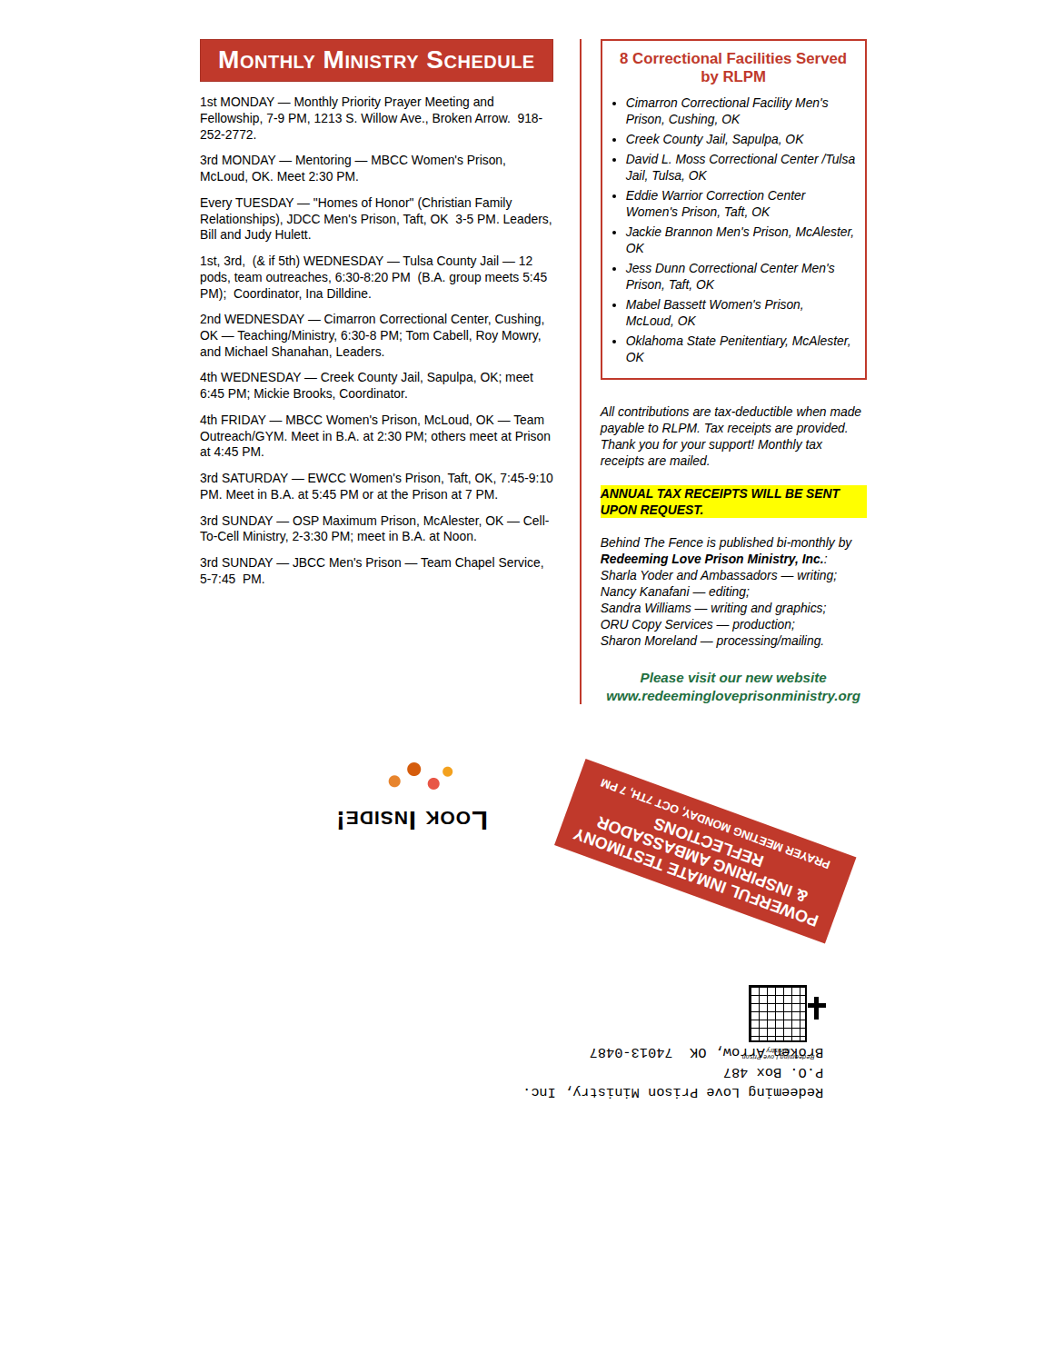Monthly Ministry Schedule
1st MONDAY — Monthly Priority Prayer Meeting and Fellowship, 7-9 PM, 1213 S. Willow Ave., Broken Arrow. 918-252-2772.
3rd MONDAY — Mentoring — MBCC Women's Prison, McLoud, OK. Meet 2:30 PM.
Every TUESDAY — "Homes of Honor" (Christian Family Relationships), JDCC Men's Prison, Taft, OK 3-5 PM. Leaders, Bill and Judy Hulett.
1st, 3rd, (& if 5th) WEDNESDAY — Tulsa County Jail — 12 pods, team outreaches, 6:30-8:20 PM (B.A. group meets 5:45 PM); Coordinator, Ina Dilldine.
2nd WEDNESDAY — Cimarron Correctional Center, Cushing, OK — Teaching/Ministry, 6:30-8 PM; Tom Cabell, Roy Mowry, and Michael Shanahan, Leaders.
4th WEDNESDAY — Creek County Jail, Sapulpa, OK; meet 6:45 PM; Mickie Brooks, Coordinator.
4th FRIDAY — MBCC Women's Prison, McLoud, OK — Team Outreach/GYM. Meet in B.A. at 2:30 PM; others meet at Prison at 4:45 PM.
3rd SATURDAY — EWCC Women's Prison, Taft, OK, 7:45-9:10 PM. Meet in B.A. at 5:45 PM or at the Prison at 7 PM.
3rd SUNDAY — OSP Maximum Prison, McAlester, OK — Cell-To-Cell Ministry, 2-3:30 PM; meet in B.A. at Noon.
3rd SUNDAY — JBCC Men's Prison — Team Chapel Service, 5-7:45 PM.
8 Correctional Facilities Served
by RLPM
Cimarron Correctional Facility Men's Prison, Cushing, OK
Creek County Jail, Sapulpa, OK
David L. Moss Correctional Center /Tulsa Jail, Tulsa, OK
Eddie Warrior Correction Center Women's Prison, Taft, OK
Jackie Brannon Men's Prison, McAlester, OK
Jess Dunn Correctional Center Men's Prison, Taft, OK
Mabel Bassett Women's Prison, McLoud, OK
Oklahoma State Penitentiary, McAlester, OK
All contributions are tax-deductible when made payable to RLPM. Tax receipts are provided. Thank you for your support! Monthly tax receipts are mailed.
ANNUAL TAX RECEIPTS WILL BE SENT UPON REQUEST.
Behind The Fence is published bi-monthly by Redeeming Love Prison Ministry, Inc.:
Sharla Yoder and Ambassadors — writing;
Nancy Kanafani — editing;
Sandra Williams — writing and graphics;
ORU Copy Services — production;
Sharon Moreland — processing/mailing.
Please visit our new website
www.redeemingloveprisonministry.org
Look Inside!
Powerful Inmate Testimony & Inspiring Ambassador Reflections
Prayer Meeting Monday, Oct 7th, 7 pm
Redeeming Love Prison Ministry
Redeeming Love Prison Ministry, Inc.
P.O. Box 487
Broken Arrow, OK 74013-0487